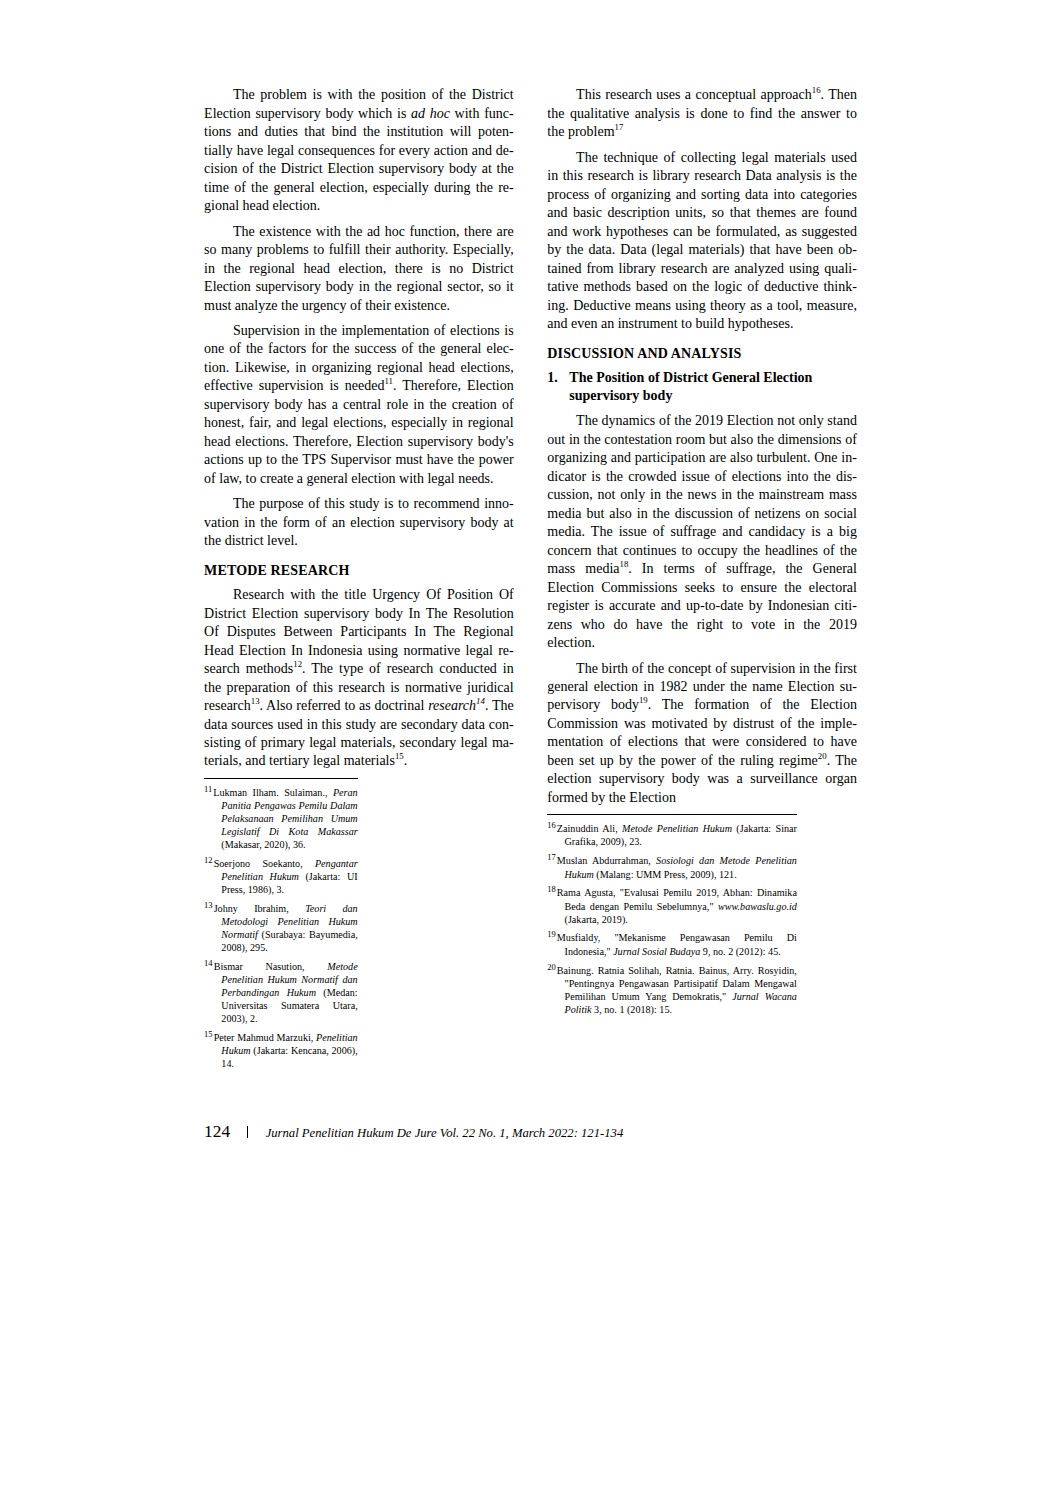The problem is with the position of the District Election supervisory body which is ad hoc with functions and duties that bind the institution will potentially have legal consequences for every action and decision of the District Election supervisory body at the time of the general election, especially during the regional head election.
The existence with the ad hoc function, there are so many problems to fulfill their authority. Especially, in the regional head election, there is no District Election supervisory body in the regional sector, so it must analyze the urgency of their existence.
Supervision in the implementation of elections is one of the factors for the success of the general election. Likewise, in organizing regional head elections, effective supervision is needed11. Therefore, Election supervisory body has a central role in the creation of honest, fair, and legal elections, especially in regional head elections. Therefore, Election supervisory body's actions up to the TPS Supervisor must have the power of law, to create a general election with legal needs.
The purpose of this study is to recommend innovation in the form of an election supervisory body at the district level.
Metode Research
Research with the title Urgency Of Position Of District Election supervisory body In The Resolution Of Disputes Between Participants In The Regional Head Election In Indonesia using normative legal research methods12. The type of research conducted in the preparation of this research is normative juridical research13. Also referred to as doctrinal research14. The data sources used in this study are secondary data consisting of primary legal materials, secondary legal materials, and tertiary legal materials15.
11 Lukman Ilham. Sulaiman., Peran Panitia Pengawas Pemilu Dalam Pelaksanaan Pemilihan Umum Legislatif Di Kota Makassar (Makasar, 2020), 36.
12 Soerjono Soekanto, Pengantar Penelitian Hukum (Jakarta: UI Press, 1986), 3.
13 Johny Ibrahim, Teori dan Metodologi Penelitian Hukum Normatif (Surabaya: Bayumedia, 2008), 295.
14 Bismar Nasution, Metode Penelitian Hukum Normatif dan Perbandingan Hukum (Medan: Universitas Sumatera Utara, 2003), 2.
15 Peter Mahmud Marzuki, Penelitian Hukum (Jakarta: Kencana, 2006), 14.
This research uses a conceptual approach16. Then the qualitative analysis is done to find the answer to the problem17
The technique of collecting legal materials used in this research is library research Data analysis is the process of organizing and sorting data into categories and basic description units, so that themes are found and work hypotheses can be formulated, as suggested by the data. Data (legal materials) that have been obtained from library research are analyzed using qualitative methods based on the logic of deductive thinking. Deductive means using theory as a tool, measure, and even an instrument to build hypotheses.
Discussion and Analysis
1. The Position of District General Election supervisory body
The dynamics of the 2019 Election not only stand out in the contestation room but also the dimensions of organizing and participation are also turbulent. One indicator is the crowded issue of elections into the discussion, not only in the news in the mainstream mass media but also in the discussion of netizens on social media. The issue of suffrage and candidacy is a big concern that continues to occupy the headlines of the mass media18. In terms of suffrage, the General Election Commissions seeks to ensure the electoral register is accurate and up-to-date by Indonesian citizens who do have the right to vote in the 2019 election.
The birth of the concept of supervision in the first general election in 1982 under the name Election supervisory body19. The formation of the Election Commission was motivated by distrust of the implementation of elections that were considered to have been set up by the power of the ruling regime20. The election supervisory body was a surveillance organ formed by the Election
16 Zainuddin Ali, Metode Penelitian Hukum (Jakarta: Sinar Grafika, 2009), 23.
17 Muslan Abdurrahman, Sosiologi dan Metode Penelitian Hukum (Malang: UMM Press, 2009), 121.
18 Rama Agusta, "Evalusai Pemilu 2019, Abhan: Dinamika Beda dengan Pemilu Sebelumnya," www.bawaslu.go.id (Jakarta, 2019).
19 Musfialdy, "Mekanisme Pengawasan Pemilu Di Indonesia," Jurnal Sosial Budaya 9, no. 2 (2012): 45.
20 Bainung. Ratnia Solihah, Ratnia. Bainus, Arry. Rosyidin, "Pentingnya Pengawasan Partisipatif Dalam Mengawal Pemilihan Umum Yang Demokratis," Jurnal Wacana Politik 3, no. 1 (2018): 15.
124 Jurnal Penelitian Hukum De Jure Vol. 22 No. 1, March 2022: 121-134